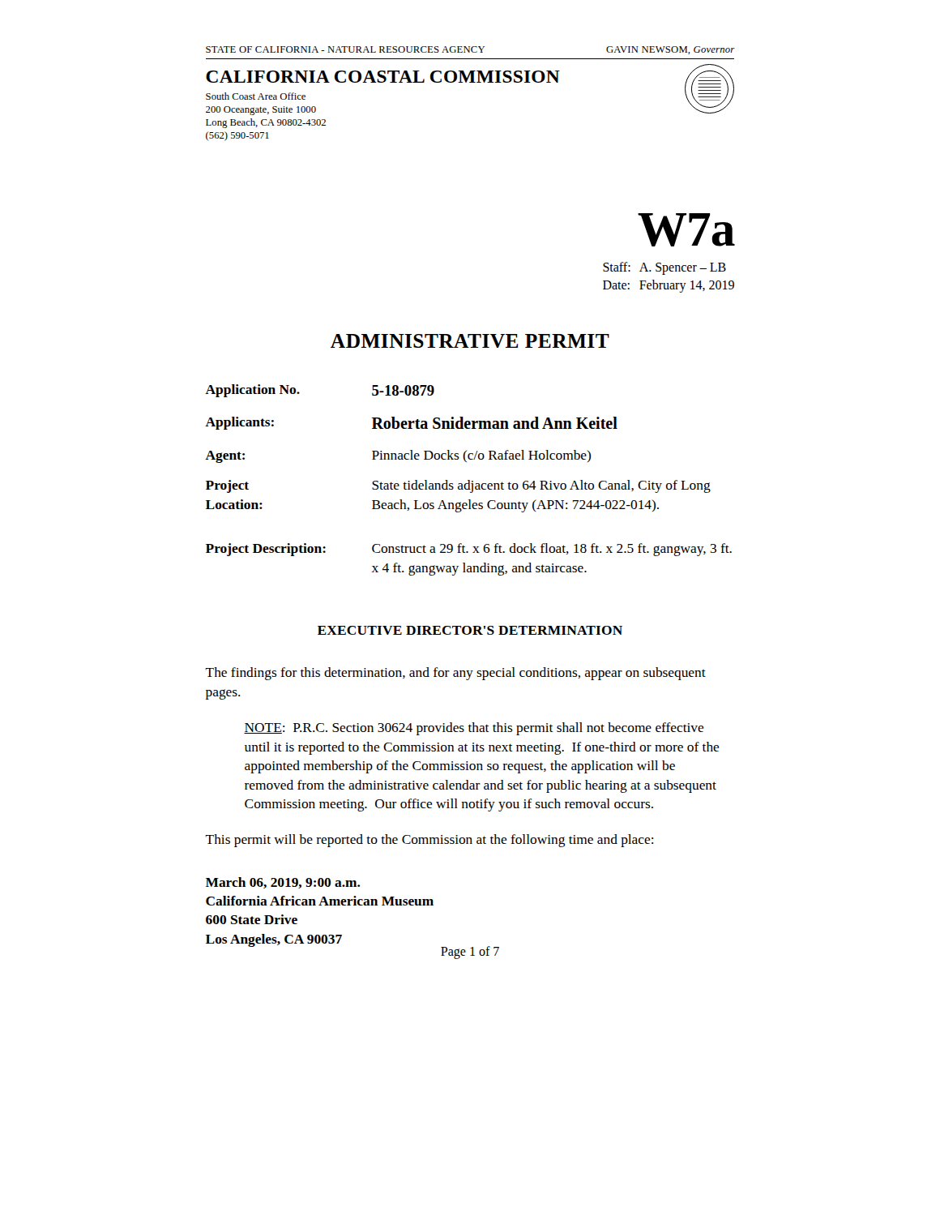State of California - Natural Resources Agency
GAVIN NEWSOM, Governor
CALIFORNIA COASTAL COMMISSION
South Coast Area Office
200 Oceangate, Suite 1000
Long Beach, CA 90802-4302
(562) 590-5071
W7a
| Staff: | A. Spencer – LB |
| Date: | February 14, 2019 |
ADMINISTRATIVE PERMIT
| Application No. | 5-18-0879 |
| Applicants: | Roberta Sniderman and Ann Keitel |
| Agent: | Pinnacle Docks (c/o Rafael Holcombe) |
| Project Location: | State tidelands adjacent to 64 Rivo Alto Canal, City of Long Beach, Los Angeles County (APN: 7244-022-014). |
| Project Description: | Construct a 29 ft. x 6 ft. dock float, 18 ft. x 2.5 ft. gangway, 3 ft. x 4 ft. gangway landing, and staircase. |
EXECUTIVE DIRECTOR'S DETERMINATION
The findings for this determination, and for any special conditions, appear on subsequent pages.
NOTE: P.R.C. Section 30624 provides that this permit shall not become effective until it is reported to the Commission at its next meeting. If one-third or more of the appointed membership of the Commission so request, the application will be removed from the administrative calendar and set for public hearing at a subsequent Commission meeting. Our office will notify you if such removal occurs.
This permit will be reported to the Commission at the following time and place:
March 06, 2019, 9:00 a.m.
California African American Museum
600 State Drive
Los Angeles, CA 90037
Page 1 of 7